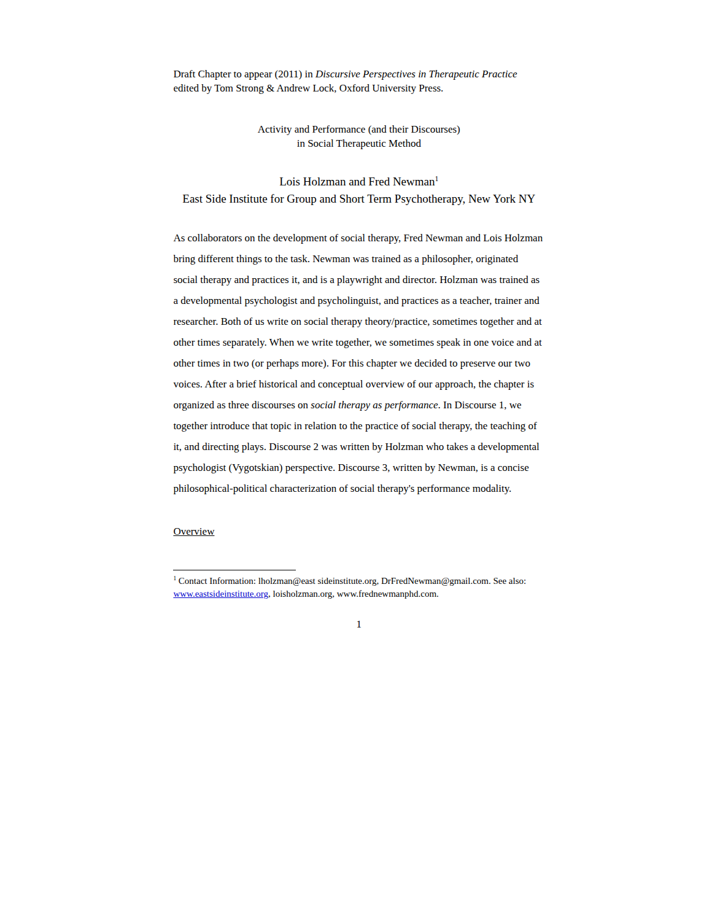Draft Chapter to appear (2011) in Discursive Perspectives in Therapeutic Practice edited by Tom Strong & Andrew Lock, Oxford University Press.
Activity and Performance (and their Discourses)
in Social Therapeutic Method
Lois Holzman and Fred Newman1
East Side Institute for Group and Short Term Psychotherapy, New York NY
As collaborators on the development of social therapy, Fred Newman and Lois Holzman bring different things to the task. Newman was trained as a philosopher, originated social therapy and practices it, and is a playwright and director. Holzman was trained as a developmental psychologist and psycholinguist, and practices as a teacher, trainer and researcher. Both of us write on social therapy theory/practice, sometimes together and at other times separately. When we write together, we sometimes speak in one voice and at other times in two (or perhaps more). For this chapter we decided to preserve our two voices. After a brief historical and conceptual overview of our approach, the chapter is organized as three discourses on social therapy as performance. In Discourse 1, we together introduce that topic in relation to the practice of social therapy, the teaching of it, and directing plays. Discourse 2 was written by Holzman who takes a developmental psychologist (Vygotskian) perspective. Discourse 3, written by Newman, is a concise philosophical-political characterization of social therapy's performance modality.
Overview
1 Contact Information: lholzman@east sideinstitute.org, DrFredNewman@gmail.com. See also: www.eastsideinstitute.org, loisholzman.org, www.frednewmanphd.com.
1